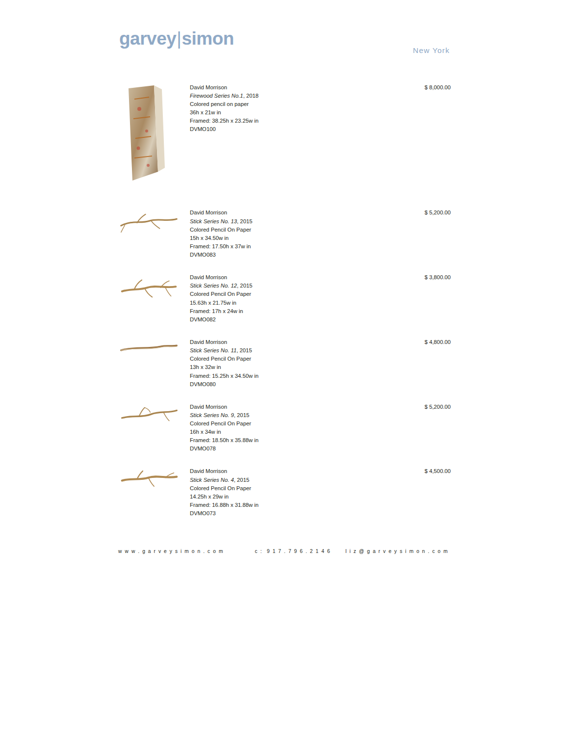garvey|simon
New York
David Morrison
Firewood Series No.1, 2018
Colored pencil on paper
36h x 21w in
Framed: 38.25h x 23.25w in
DVMO100
$ 8,000.00
David Morrison
Stick Series No. 13, 2015
Colored Pencil On Paper
15h x 34.50w in
Framed: 17.50h x 37w in
DVMO083
$ 5,200.00
David Morrison
Stick Series No. 12, 2015
Colored Pencil On Paper
15.63h x 21.75w in
Framed: 17h x 24w in
DVMO082
$ 3,800.00
David Morrison
Stick Series No. 11, 2015
Colored Pencil On Paper
13h x 32w in
Framed: 15.25h x 34.50w in
DVMO080
$ 4,800.00
David Morrison
Stick Series No. 9, 2015
Colored Pencil On Paper
16h x 34w in
Framed: 18.50h x 35.88w in
DVMO078
$ 5,200.00
David Morrison
Stick Series No. 4, 2015
Colored Pencil On Paper
14.25h x 29w in
Framed: 16.88h x 31.88w in
DVMO073
$ 4,500.00
w w w . g a r v e y s i m o n . c o m c : 9 1 7 . 7 9 6 . 2 1 4 6 l i z @ g a r v e y s i m o n . c o m